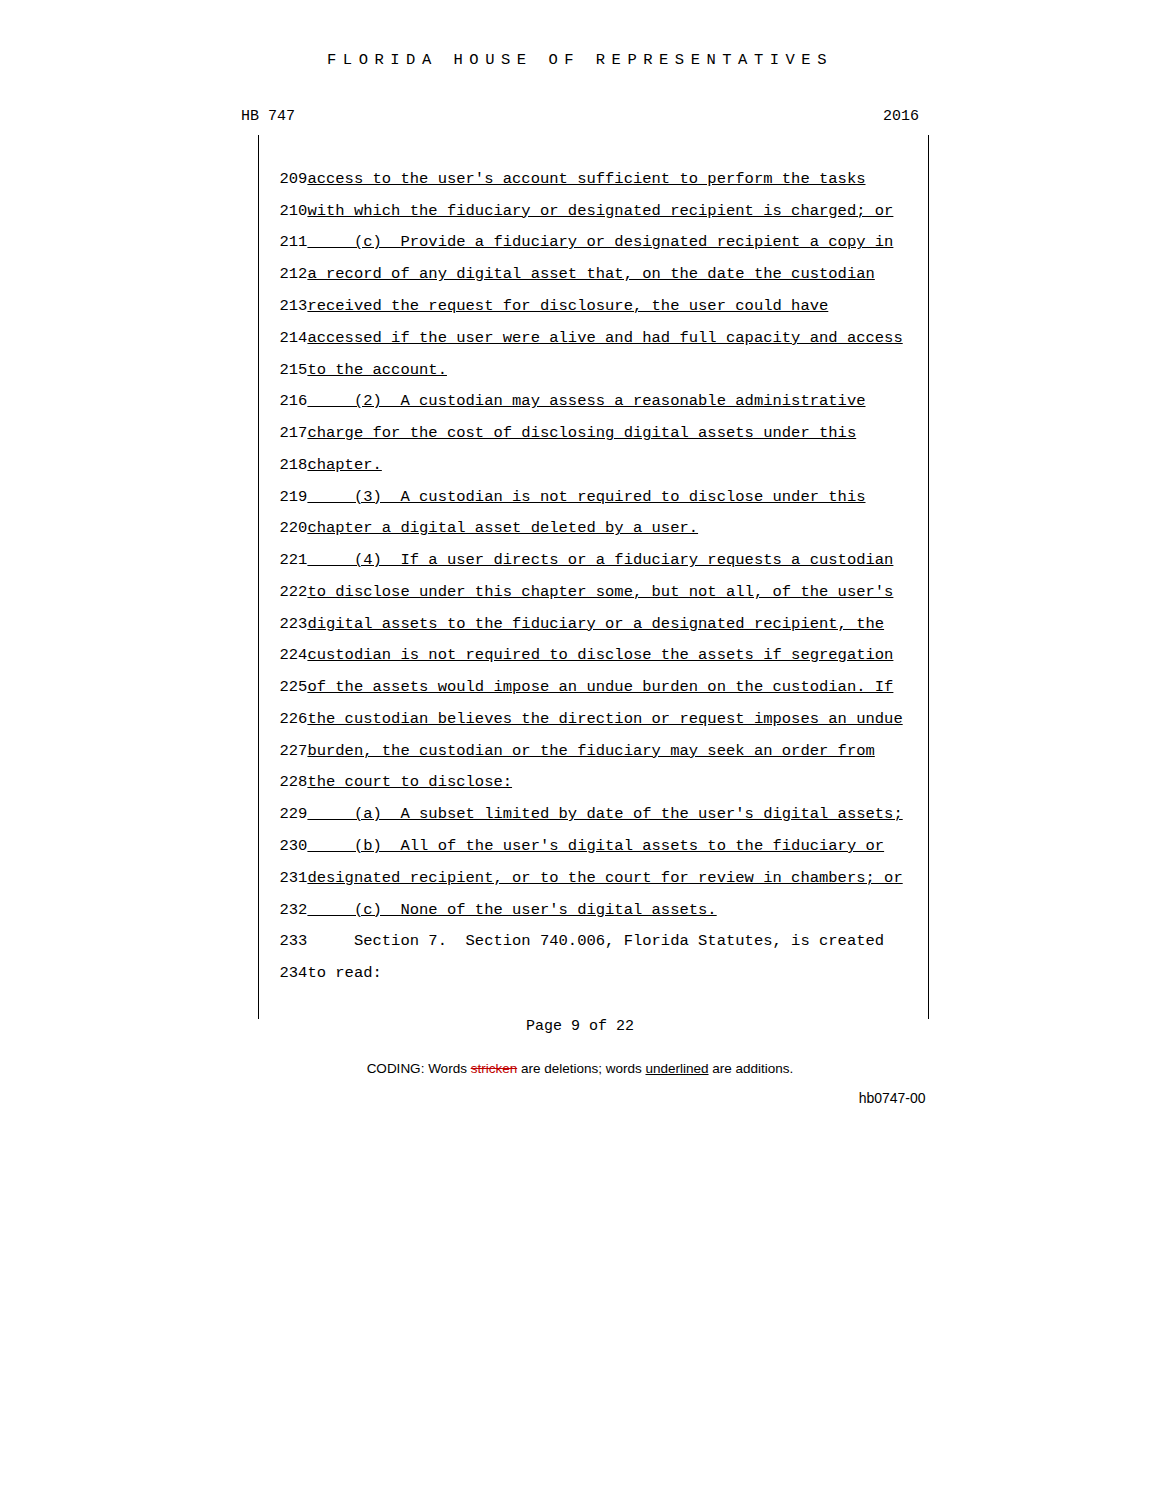FLORIDA HOUSE OF REPRESENTATIVES
HB 747 2016
| 209 | access to the user's account sufficient to perform the tasks |
| 210 | with which the fiduciary or designated recipient is charged; or |
| 211 | (c) Provide a fiduciary or designated recipient a copy in |
| 212 | a record of any digital asset that, on the date the custodian |
| 213 | received the request for disclosure, the user could have |
| 214 | accessed if the user were alive and had full capacity and access |
| 215 | to the account. |
| 216 | (2) A custodian may assess a reasonable administrative |
| 217 | charge for the cost of disclosing digital assets under this |
| 218 | chapter. |
| 219 | (3) A custodian is not required to disclose under this |
| 220 | chapter a digital asset deleted by a user. |
| 221 | (4) If a user directs or a fiduciary requests a custodian |
| 222 | to disclose under this chapter some, but not all, of the user's |
| 223 | digital assets to the fiduciary or a designated recipient, the |
| 224 | custodian is not required to disclose the assets if segregation |
| 225 | of the assets would impose an undue burden on the custodian. If |
| 226 | the custodian believes the direction or request imposes an undue |
| 227 | burden, the custodian or the fiduciary may seek an order from |
| 228 | the court to disclose: |
| 229 | (a) A subset limited by date of the user's digital assets; |
| 230 | (b) All of the user's digital assets to the fiduciary or |
| 231 | designated recipient, or to the court for review in chambers; or |
| 232 | (c) None of the user's digital assets. |
| 233 | Section 7. Section 740.006, Florida Statutes, is created |
| 234 | to read: |
Page 9 of 22
CODING: Words stricken are deletions; words underlined are additions.
hb0747-00